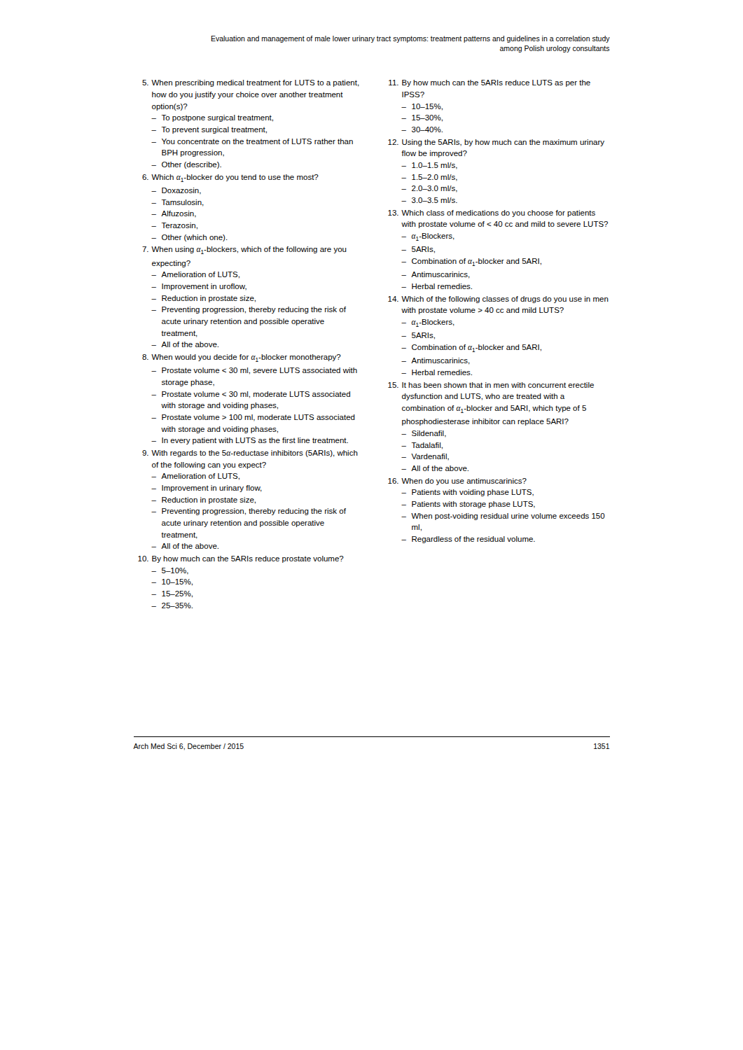Evaluation and management of male lower urinary tract symptoms: treatment patterns and guidelines in a correlation study
among Polish urology consultants
5. When prescribing medical treatment for LUTS to a patient, how do you justify your choice over another treatment option(s)?
To postpone surgical treatment,
To prevent surgical treatment,
You concentrate on the treatment of LUTS rather than BPH progression,
Other (describe).
6. Which α 1-blocker do you tend to use the most?
Doxazosin,
Tamsulosin,
Alfuzosin,
Terazosin,
Other (which one).
7. When using α 1-blockers, which of the following are you expecting?
Amelioration of LUTS,
Improvement in uroflow,
Reduction in prostate size,
Preventing progression, thereby reducing the risk of acute urinary retention and possible operative treatment,
All of the above.
8. When would you decide for α 1-blocker monotherapy?
Prostate volume < 30 ml, severe LUTS associated with storage phase,
Prostate volume < 30 ml, moderate LUTS associated with storage and voiding phases,
Prostate volume > 100 ml, moderate LUTS associated with storage and voiding phases,
In every patient with LUTS as the first line treatment.
9. With regards to the 5α-reductase inhibitors (5ARIs), which of the following can you expect?
Amelioration of LUTS,
Improvement in urinary flow,
Reduction in prostate size,
Preventing progression, thereby reducing the risk of acute urinary retention and possible operative treatment,
All of the above.
10. By how much can the 5ARIs reduce prostate volume?
5–10%,
10–15%,
15–25%,
25–35%.
11. By how much can the 5ARIs reduce LUTS as per the IPSS?
10–15%,
15–30%,
30–40%.
12. Using the 5ARIs, by how much can the maximum urinary flow be improved?
1.0–1.5 ml/s,
1.5–2.0 ml/s,
2.0–3.0 ml/s,
3.0–3.5 ml/s.
13. Which class of medications do you choose for patients with prostate volume of < 40 cc and mild to severe LUTS?
α 1-Blockers,
5ARIs,
Combination of α 1-blocker and 5ARI,
Antimuscarinics,
Herbal remedies.
14. Which of the following classes of drugs do you use in men with prostate volume > 40 cc and mild LUTS?
α 1-Blockers,
5ARIs,
Combination of α 1-blocker and 5ARI,
Antimuscarinics,
Herbal remedies.
15. It has been shown that in men with concurrent erectile dysfunction and LUTS, who are treated with a combination of α 1-blocker and 5ARI, which type of 5 phosphodiesterase inhibitor can replace 5ARI?
Sildenafil,
Tadalafil,
Vardenafil,
All of the above.
16. When do you use antimuscarinics?
Patients with voiding phase LUTS,
Patients with storage phase LUTS,
When post-voiding residual urine volume exceeds 150 ml,
Regardless of the residual volume.
Arch Med Sci 6, December / 2015
1351